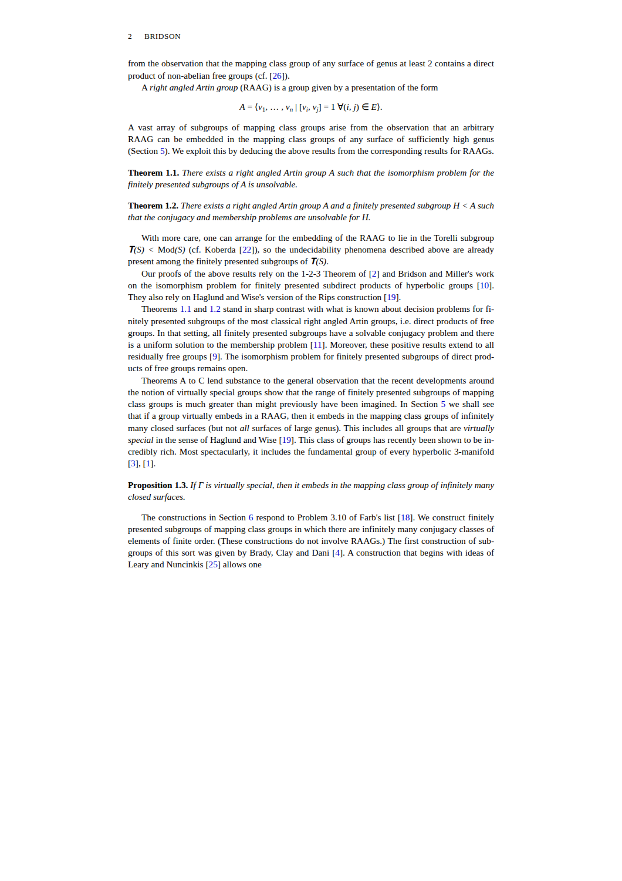2 BRIDSON
from the observation that the mapping class group of any surface of genus at least 2 contains a direct product of non-abelian free groups (cf. [26]).
A right angled Artin group (RAAG) is a group given by a presentation of the form
A = ⟨v1, … , vn | [vi, vj] = 1 ∀(i, j) ∈ E⟩.
A vast array of subgroups of mapping class groups arise from the observation that an arbitrary RAAG can be embedded in the mapping class groups of any surface of sufficiently high genus (Section 5). We exploit this by deducing the above results from the corresponding results for RAAGs.
Theorem 1.1. There exists a right angled Artin group A such that the isomorphism problem for the finitely presented subgroups of A is unsolvable.
Theorem 1.2. There exists a right angled Artin group A and a finitely presented subgroup H < A such that the conjugacy and membership problems are unsolvable for H.
With more care, one can arrange for the embedding of the RAAG to lie in the Torelli subgroup 𝐓(S) < Mod(S) (cf. Koberda [22]), so the undecidability phenomena described above are already present among the finitely presented subgroups of 𝐓(S).
Our proofs of the above results rely on the 1-2-3 Theorem of [2] and Bridson and Miller's work on the isomorphism problem for finitely presented subdirect products of hyperbolic groups [10]. They also rely on Haglund and Wise's version of the Rips construction [19].
Theorems 1.1 and 1.2 stand in sharp contrast with what is known about decision problems for finitely presented subgroups of the most classical right angled Artin groups, i.e. direct products of free groups. In that setting, all finitely presented subgroups have a solvable conjugacy problem and there is a uniform solution to the membership problem [11]. Moreover, these positive results extend to all residually free groups [9]. The isomorphism problem for finitely presented subgroups of direct products of free groups remains open.
Theorems A to C lend substance to the general observation that the recent developments around the notion of virtually special groups show that the range of finitely presented subgroups of mapping class groups is much greater than might previously have been imagined. In Section 5 we shall see that if a group virtually embeds in a RAAG, then it embeds in the mapping class groups of infinitely many closed surfaces (but not all surfaces of large genus). This includes all groups that are virtually special in the sense of Haglund and Wise [19]. This class of groups has recently been shown to be incredibly rich. Most spectacularly, it includes the fundamental group of every hyperbolic 3-manifold [3], [1].
Proposition 1.3. If Γ is virtually special, then it embeds in the mapping class group of infinitely many closed surfaces.
The constructions in Section 6 respond to Problem 3.10 of Farb's list [18]. We construct finitely presented subgroups of mapping class groups in which there are infinitely many conjugacy classes of elements of finite order. (These constructions do not involve RAAGs.) The first construction of subgroups of this sort was given by Brady, Clay and Dani [4]. A construction that begins with ideas of Leary and Nuncinkis [25] allows one